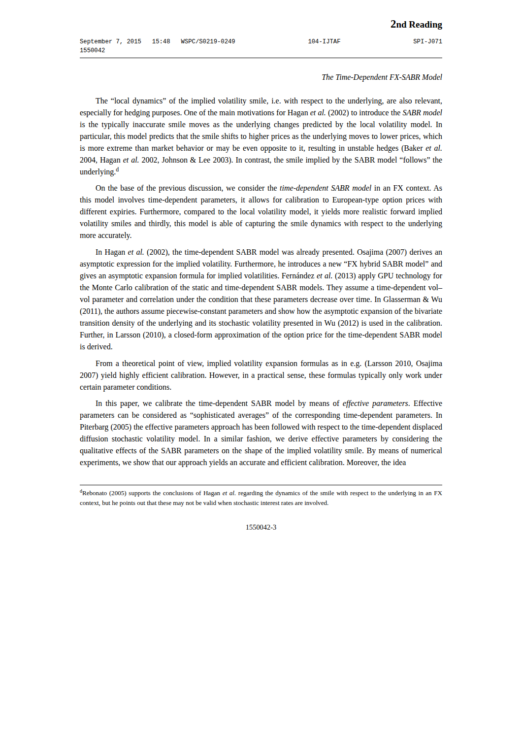2nd Reading
September 7, 2015 15:48 WSPC/S0219-0249 104-IJTAF SPI-J071
1550042
The Time-Dependent FX-SABR Model
The “local dynamics” of the implied volatility smile, i.e. with respect to the underlying, are also relevant, especially for hedging purposes. One of the main motivations for Hagan et al. (2002) to introduce the SABR model is the typically inaccurate smile moves as the underlying changes predicted by the local volatility model. In particular, this model predicts that the smile shifts to higher prices as the underlying moves to lower prices, which is more extreme than market behavior or may be even opposite to it, resulting in unstable hedges (Baker et al. 2004, Hagan et al. 2002, Johnson & Lee 2003). In contrast, the smile implied by the SABR model “follows” the underlying.d
On the base of the previous discussion, we consider the time-dependent SABR model in an FX context. As this model involves time-dependent parameters, it allows for calibration to European-type option prices with different expiries. Furthermore, compared to the local volatility model, it yields more realistic forward implied volatility smiles and thirdly, this model is able of capturing the smile dynamics with respect to the underlying more accurately.
In Hagan et al. (2002), the time-dependent SABR model was already presented. Osajima (2007) derives an asymptotic expression for the implied volatility. Furthermore, he introduces a new “FX hybrid SABR model” and gives an asymptotic expansion formula for implied volatilities. Fernández et al. (2013) apply GPU technology for the Monte Carlo calibration of the static and time-dependent SABR models. They assume a time-dependent vol–vol parameter and correlation under the condition that these parameters decrease over time. In Glasserman & Wu (2011), the authors assume piecewise-constant parameters and show how the asymptotic expansion of the bivariate transition density of the underlying and its stochastic volatility presented in Wu (2012) is used in the calibration. Further, in Larsson (2010), a closed-form approximation of the option price for the time-dependent SABR model is derived.
From a theoretical point of view, implied volatility expansion formulas as in e.g. (Larsson 2010, Osajima 2007) yield highly efficient calibration. However, in a practical sense, these formulas typically only work under certain parameter conditions.
In this paper, we calibrate the time-dependent SABR model by means of effective parameters. Effective parameters can be considered as “sophisticated averages” of the corresponding time-dependent parameters. In Piterbarg (2005) the effective parameters approach has been followed with respect to the time-dependent displaced diffusion stochastic volatility model. In a similar fashion, we derive effective parameters by considering the qualitative effects of the SABR parameters on the shape of the implied volatility smile. By means of numerical experiments, we show that our approach yields an accurate and efficient calibration. Moreover, the idea
dRebonato (2005) supports the conclusions of Hagan et al. regarding the dynamics of the smile with respect to the underlying in an FX context, but he points out that these may not be valid when stochastic interest rates are involved.
1550042-3